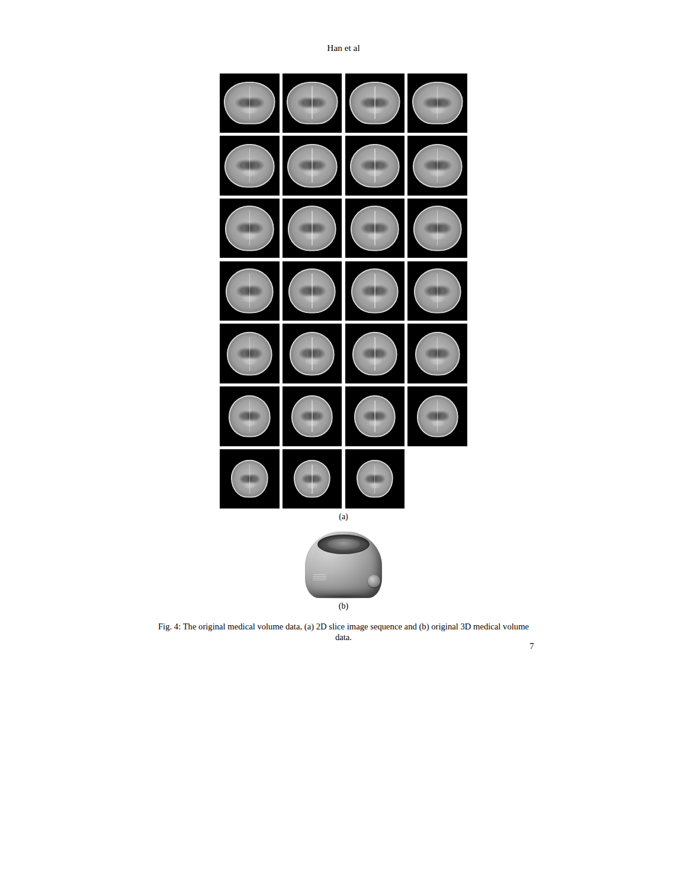Han et al
(a)
(b)
Fig. 4: The original medical volume data, (a) 2D slice image sequence and (b) original 3D medical volume data.
7